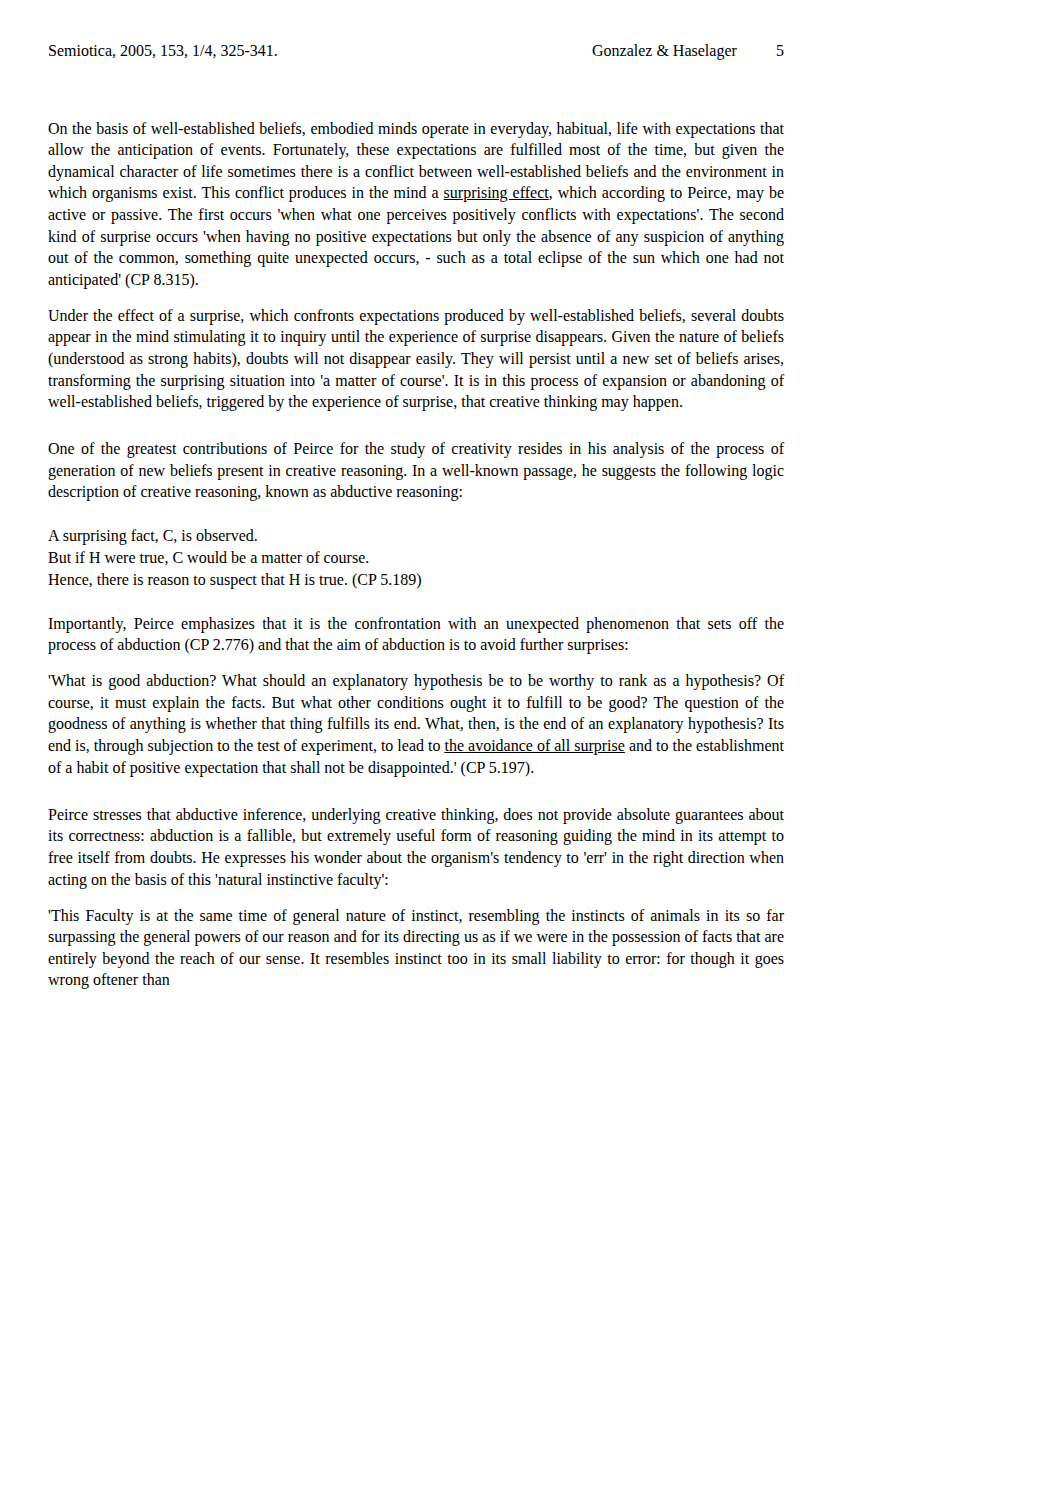Semiotica, 2005, 153, 1/4, 325-341. Gonzalez & Haselager 5
On the basis of well-established beliefs, embodied minds operate in everyday, habitual, life with expectations that allow the anticipation of events. Fortunately, these expectations are fulfilled most of the time, but given the dynamical character of life sometimes there is a conflict between well-established beliefs and the environment in which organisms exist. This conflict produces in the mind a surprising effect, which according to Peirce, may be active or passive. The first occurs 'when what one perceives positively conflicts with expectations'. The second kind of surprise occurs 'when having no positive expectations but only the absence of any suspicion of anything out of the common, something quite unexpected occurs, - such as a total eclipse of the sun which one had not anticipated' (CP 8.315).
Under the effect of a surprise, which confronts expectations produced by well-established beliefs, several doubts appear in the mind stimulating it to inquiry until the experience of surprise disappears. Given the nature of beliefs (understood as strong habits), doubts will not disappear easily. They will persist until a new set of beliefs arises, transforming the surprising situation into 'a matter of course'. It is in this process of expansion or abandoning of well-established beliefs, triggered by the experience of surprise, that creative thinking may happen.
One of the greatest contributions of Peirce for the study of creativity resides in his analysis of the process of generation of new beliefs present in creative reasoning. In a well-known passage, he suggests the following logic description of creative reasoning, known as abductive reasoning:
A surprising fact, C, is observed.
But if H were true, C would be a matter of course.
Hence, there is reason to suspect that H is true. (CP 5.189)
Importantly, Peirce emphasizes that it is the confrontation with an unexpected phenomenon that sets off the process of abduction (CP 2.776) and that the aim of abduction is to avoid further surprises:
'What is good abduction? What should an explanatory hypothesis be to be worthy to rank as a hypothesis? Of course, it must explain the facts. But what other conditions ought it to fulfill to be good? The question of the goodness of anything is whether that thing fulfills its end. What, then, is the end of an explanatory hypothesis? Its end is, through subjection to the test of experiment, to lead to the avoidance of all surprise and to the establishment of a habit of positive expectation that shall not be disappointed.' (CP 5.197).
Peirce stresses that abductive inference, underlying creative thinking, does not provide absolute guarantees about its correctness: abduction is a fallible, but extremely useful form of reasoning guiding the mind in its attempt to free itself from doubts. He expresses his wonder about the organism's tendency to 'err' in the right direction when acting on the basis of this 'natural instinctive faculty':
'This Faculty is at the same time of general nature of instinct, resembling the instincts of animals in its so far surpassing the general powers of our reason and for its directing us as if we were in the possession of facts that are entirely beyond the reach of our sense. It resembles instinct too in its small liability to error: for though it goes wrong oftener than